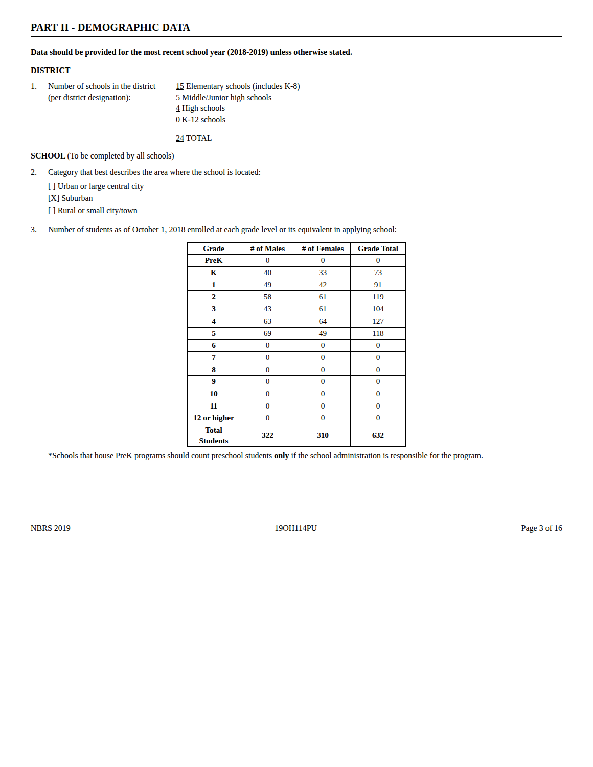PART II - DEMOGRAPHIC DATA
Data should be provided for the most recent school year (2018-2019) unless otherwise stated.
DISTRICT
1.
Number of schools in the district
(per district designation):
15 Elementary schools (includes K-8)
5 Middle/Junior high schools
4 High schools
0 K-12 schools
24 TOTAL
SCHOOL (To be completed by all schools)
2.
Category that best describes the area where the school is located:
[ ] Urban or large central city
[X] Suburban
[ ] Rural or small city/town
3.
Number of students as of October 1, 2018 enrolled at each grade level or its equivalent in applying school:
| Grade | # of Males | # of Females | Grade Total |
| --- | --- | --- | --- |
| PreK | 0 | 0 | 0 |
| K | 40 | 33 | 73 |
| 1 | 49 | 42 | 91 |
| 2 | 58 | 61 | 119 |
| 3 | 43 | 61 | 104 |
| 4 | 63 | 64 | 127 |
| 5 | 69 | 49 | 118 |
| 6 | 0 | 0 | 0 |
| 7 | 0 | 0 | 0 |
| 8 | 0 | 0 | 0 |
| 9 | 0 | 0 | 0 |
| 10 | 0 | 0 | 0 |
| 11 | 0 | 0 | 0 |
| 12 or higher | 0 | 0 | 0 |
| Total Students | 322 | 310 | 632 |
*Schools that house PreK programs should count preschool students only if the school administration is responsible for the program.
NBRS 2019 19OH114PU Page 3 of 16